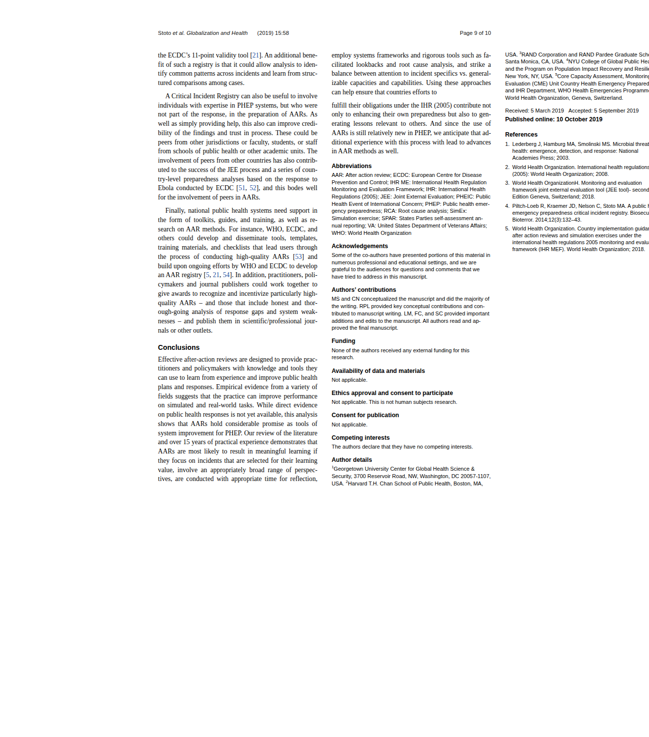Stoto et al. Globalization and Health (2019) 15:58
Page 9 of 10
the ECDC’s 11-point validity tool [21]. An additional benefit of such a registry is that it could allow analysis to identify common patterns across incidents and learn from structured comparisons among cases.
A Critical Incident Registry can also be useful to involve individuals with expertise in PHEP systems, but who were not part of the response, in the preparation of AARs. As well as simply providing help, this also can improve credibility of the findings and trust in process. These could be peers from other jurisdictions or faculty, students, or staff from schools of public health or other academic units. The involvement of peers from other countries has also contributed to the success of the JEE process and a series of country-level preparedness analyses based on the response to Ebola conducted by ECDC [51, 52], and this bodes well for the involvement of peers in AARs.
Finally, national public health systems need support in the form of toolkits, guides, and training, as well as research on AAR methods. For instance, WHO, ECDC, and others could develop and disseminate tools, templates, training materials, and checklists that lead users through the process of conducting high-quality AARs [53] and build upon ongoing efforts by WHO and ECDC to develop an AAR registry [5, 21, 54]. In addition, practitioners, policymakers and journal publishers could work together to give awards to recognize and incentivize particularly high-quality AARs – and those that include honest and thorough-going analysis of response gaps and system weaknesses – and publish them in scientific/professional journals or other outlets.
Conclusions
Effective after-action reviews are designed to provide practitioners and policymakers with knowledge and tools they can use to learn from experience and improve public health plans and responses. Empirical evidence from a variety of fields suggests that the practice can improve performance on simulated and real-world tasks. While direct evidence on public health responses is not yet available, this analysis shows that AARs hold considerable promise as tools of system improvement for PHEP. Our review of the literature and over 15 years of practical experience demonstrates that AARs are most likely to result in meaningful learning if they focus on incidents that are selected for their learning value, involve an appropriately broad range of perspectives, are conducted with appropriate time for reflection, employ systems frameworks and rigorous tools such as facilitated lookbacks and root cause analysis, and strike a balance between attention to incident specifics vs. generalizable capacities and capabilities. Using these approaches can help ensure that countries efforts to
fulfill their obligations under the IHR (2005) contribute not only to enhancing their own preparedness but also to generating lessons relevant to others. And since the use of AARs is still relatively new in PHEP, we anticipate that additional experience with this process with lead to advances in AAR methods as well.
Abbreviations
AAR: After action review; ECDC: European Centre for Disease Prevention and Control; IHR ME: International Health Regulation Monitoring and Evaluation Framework; IHR: International Health Regulations (2005); JEE: Joint External Evaluation; PHEIC: Public Health Event of International Concern; PHEP: Public health emergency preparedness; RCA: Root cause analysis; SimEx: Simulation exercise; SPAR: States Parties self-assessment annual reporting; VA: United States Department of Veterans Affairs; WHO: World Health Organization
Acknowledgements
Some of the co-authors have presented portions of this material in numerous professional and educational settings, and we are grateful to the audiences for questions and comments that we have tried to address in this manuscript.
Authors’ contributions
MS and CN conceptualized the manuscript and did the majority of the writing. RPL provided key conceptual contributions and contributed to manuscript writing. LM, FC, and SC provided important additions and edits to the manuscript. All authors read and approved the final manuscript.
Funding
None of the authors received any external funding for this research.
Availability of data and materials
Not applicable.
Ethics approval and consent to participate
Not applicable. This is not human subjects research.
Consent for publication
Not applicable.
Competing interests
The authors declare that they have no competing interests.
Author details
1Georgetown University Center for Global Health Science & Security, 3700 Reservoir Road, NW, Washington, DC 20057-1107, USA. 2Harvard T.H. Chan School of Public Health, Boston, MA, USA. 3RAND Corporation and RAND Pardee Graduate School, Santa Monica, CA, USA. 4NYU College of Global Public Health and the Program on Population Impact Recovery and Resilience, New York, NY, USA. 5Core Capacity Assessment, Monitoring and Evaluation (CME) Unit Country Health Emergency Preparedness and IHR Department, WHO Health Emergencies Programme, World Health Organization, Geneva, Switzerland.
Received: 5 March 2019 Accepted: 5 September 2019
Published online: 10 October 2019
References
Lederberg J, Hamburg MA, Smolinski MS. Microbial threats to health: emergence, detection, and response: National Academies Press; 2003.
World Health Organization. International health regulations (2005): World Health Organization; 2008.
World Health OrganizationH. Monitoring and evaluation framework joint external evaluation tool (JEE tool)- second. Edition Geneva, Switzerland; 2018.
Piltch-Loeb R, Kraemer JD, Nelson C, Stoto MA. A public health emergency preparedness critical incident registry. Biosecur Bioterror. 2014;12(3):132–43.
World Health Organization. Country implementation guidance: after action reviews and simulation exercises under the international health regulations 2005 monitoring and evaluation framework (IHR MEF). World Health Organization; 2018.